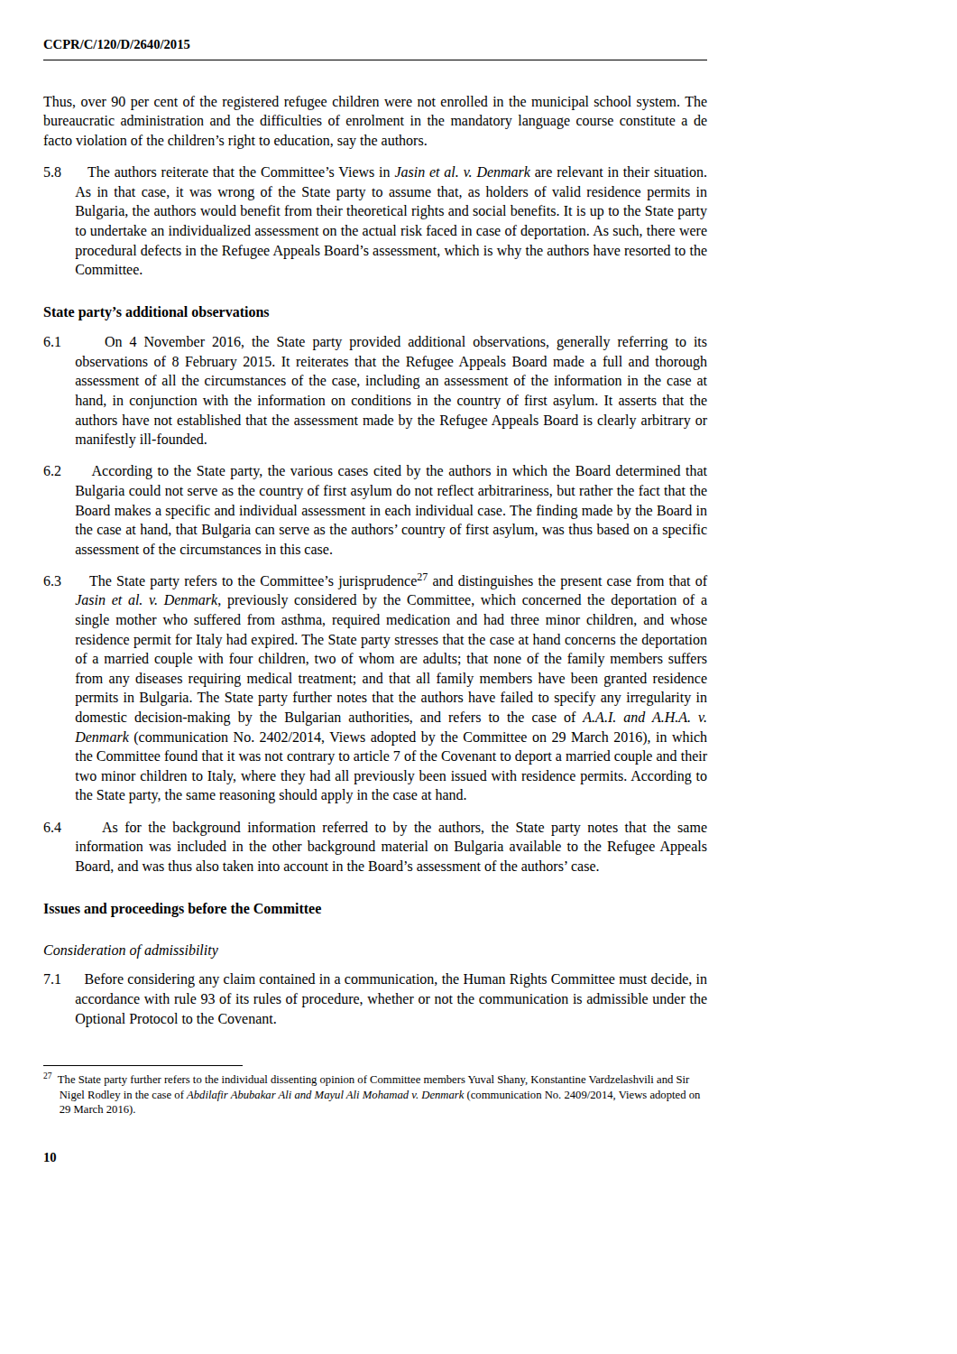CCPR/C/120/D/2640/2015
Thus, over 90 per cent of the registered refugee children were not enrolled in the municipal school system. The bureaucratic administration and the difficulties of enrolment in the mandatory language course constitute a de facto violation of the children’s right to education, say the authors.
5.8 The authors reiterate that the Committee’s Views in Jasin et al. v. Denmark are relevant in their situation. As in that case, it was wrong of the State party to assume that, as holders of valid residence permits in Bulgaria, the authors would benefit from their theoretical rights and social benefits. It is up to the State party to undertake an individualized assessment on the actual risk faced in case of deportation. As such, there were procedural defects in the Refugee Appeals Board’s assessment, which is why the authors have resorted to the Committee.
State party’s additional observations
6.1 On 4 November 2016, the State party provided additional observations, generally referring to its observations of 8 February 2015. It reiterates that the Refugee Appeals Board made a full and thorough assessment of all the circumstances of the case, including an assessment of the information in the case at hand, in conjunction with the information on conditions in the country of first asylum. It asserts that the authors have not established that the assessment made by the Refugee Appeals Board is clearly arbitrary or manifestly ill-founded.
6.2 According to the State party, the various cases cited by the authors in which the Board determined that Bulgaria could not serve as the country of first asylum do not reflect arbitrariness, but rather the fact that the Board makes a specific and individual assessment in each individual case. The finding made by the Board in the case at hand, that Bulgaria can serve as the authors’ country of first asylum, was thus based on a specific assessment of the circumstances in this case.
6.3 The State party refers to the Committee’s jurisprudence27 and distinguishes the present case from that of Jasin et al. v. Denmark, previously considered by the Committee, which concerned the deportation of a single mother who suffered from asthma, required medication and had three minor children, and whose residence permit for Italy had expired. The State party stresses that the case at hand concerns the deportation of a married couple with four children, two of whom are adults; that none of the family members suffers from any diseases requiring medical treatment; and that all family members have been granted residence permits in Bulgaria. The State party further notes that the authors have failed to specify any irregularity in domestic decision-making by the Bulgarian authorities, and refers to the case of A.A.I. and A.H.A. v. Denmark (communication No. 2402/2014, Views adopted by the Committee on 29 March 2016), in which the Committee found that it was not contrary to article 7 of the Covenant to deport a married couple and their two minor children to Italy, where they had all previously been issued with residence permits. According to the State party, the same reasoning should apply in the case at hand.
6.4 As for the background information referred to by the authors, the State party notes that the same information was included in the other background material on Bulgaria available to the Refugee Appeals Board, and was thus also taken into account in the Board’s assessment of the authors’ case.
Issues and proceedings before the Committee
Consideration of admissibility
7.1 Before considering any claim contained in a communication, the Human Rights Committee must decide, in accordance with rule 93 of its rules of procedure, whether or not the communication is admissible under the Optional Protocol to the Covenant.
27 The State party further refers to the individual dissenting opinion of Committee members Yuval Shany, Konstantine Vardzelashvili and Sir Nigel Rodley in the case of Abdilafir Abubakar Ali and Mayul Ali Mohamad v. Denmark (communication No. 2409/2014, Views adopted on 29 March 2016).
10